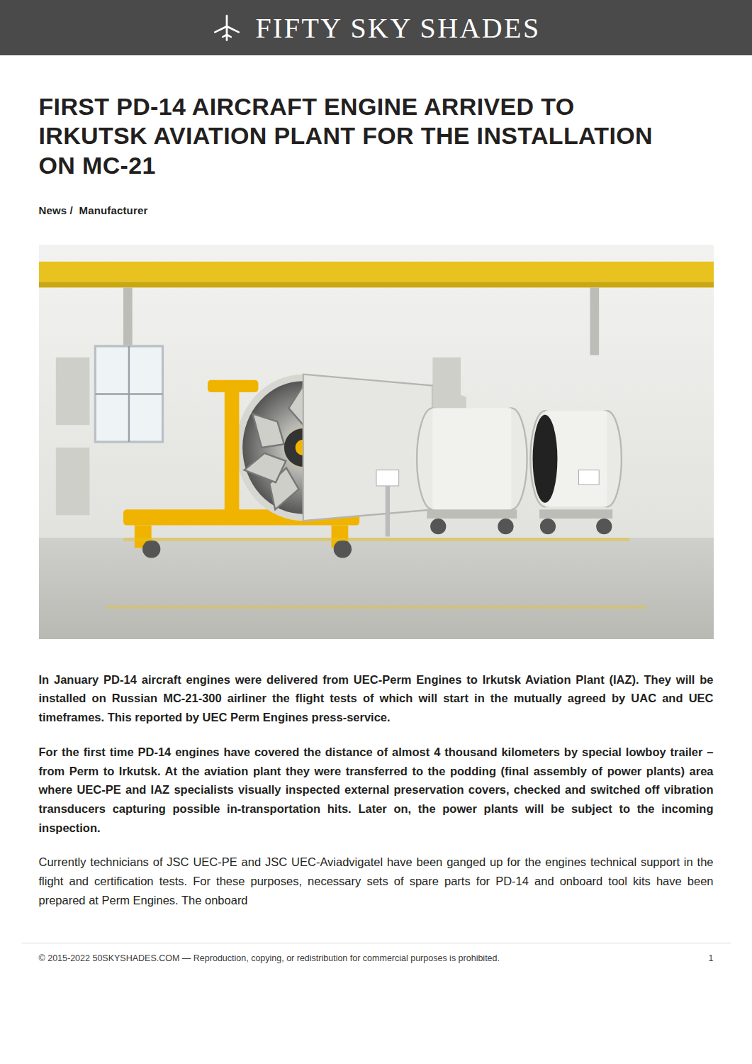FIFTY SKY SHADES
First PD-14 aircraft engine arrived to Irkutsk Aviation Plant for the installation on MC-21
News / Manufacturer
In January PD-14 aircraft engines were delivered from UEC-Perm Engines to Irkutsk Aviation Plant (IAZ). They will be installed on Russian MC-21-300 airliner the flight tests of which will start in the mutually agreed by UAC and UEC timeframes. This reported by UEC Perm Engines press-service.
For the first time PD-14 engines have covered the distance of almost 4 thousand kilometers by special lowboy trailer – from Perm to Irkutsk. At the aviation plant they were transferred to the podding (final assembly of power plants) area where UEC-PE and IAZ specialists visually inspected external preservation covers, checked and switched off vibration transducers capturing possible in-transportation hits. Later on, the power plants will be subject to the incoming inspection.
Currently technicians of JSC UEC-PE and JSC UEC-Aviadvigatel have been ganged up for the engines technical support in the flight and certification tests. For these purposes, necessary sets of spare parts for PD-14 and onboard tool kits have been prepared at Perm Engines. The onboard
© 2015-2022 50SKYSHADES.COM — Reproduction, copying, or redistribution for commercial purposes is prohibited.
1